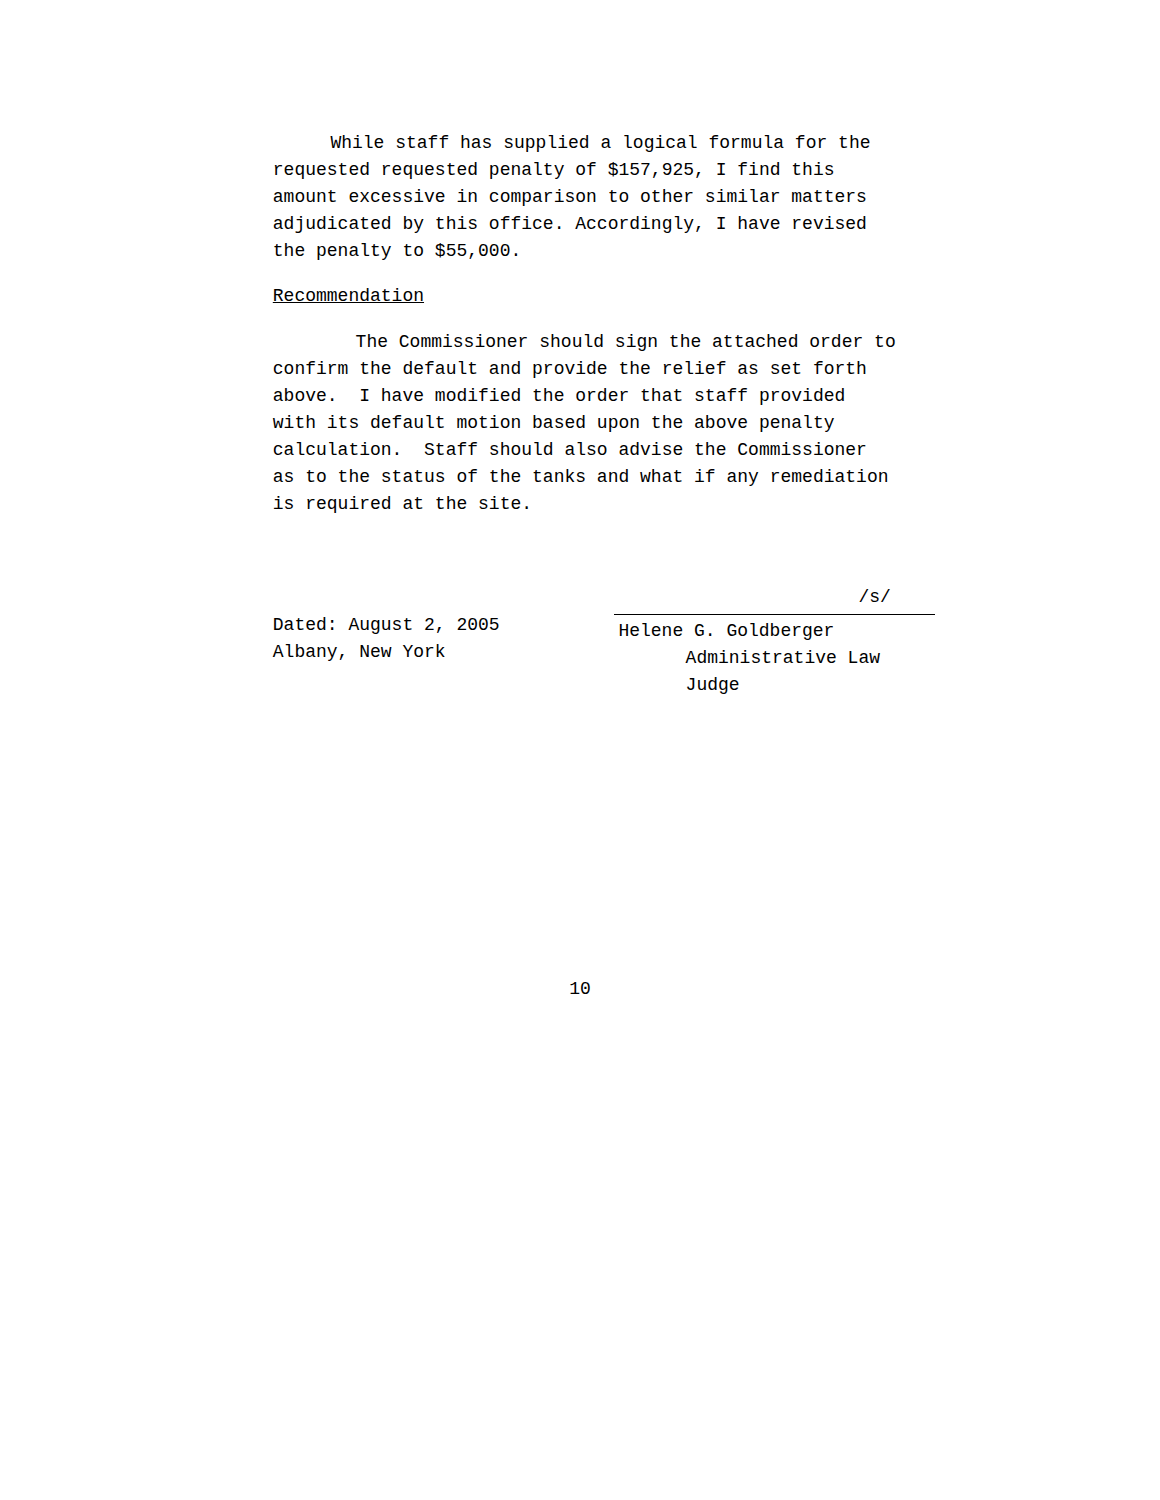While staff has supplied a logical formula for the requested requested penalty of $157,925, I find this amount excessive in comparison to other similar matters adjudicated by this office. Accordingly, I have revised the penalty to $55,000.
Recommendation
The Commissioner should sign the attached order to confirm the default and provide the relief as set forth above. I have modified the order that staff provided with its default motion based upon the above penalty calculation. Staff should also advise the Commissioner as to the status of the tanks and what if any remediation is required at the site.
Dated: August 2, 2005
Albany, New York
/s/
Helene G. Goldberger
Administrative Law Judge
10